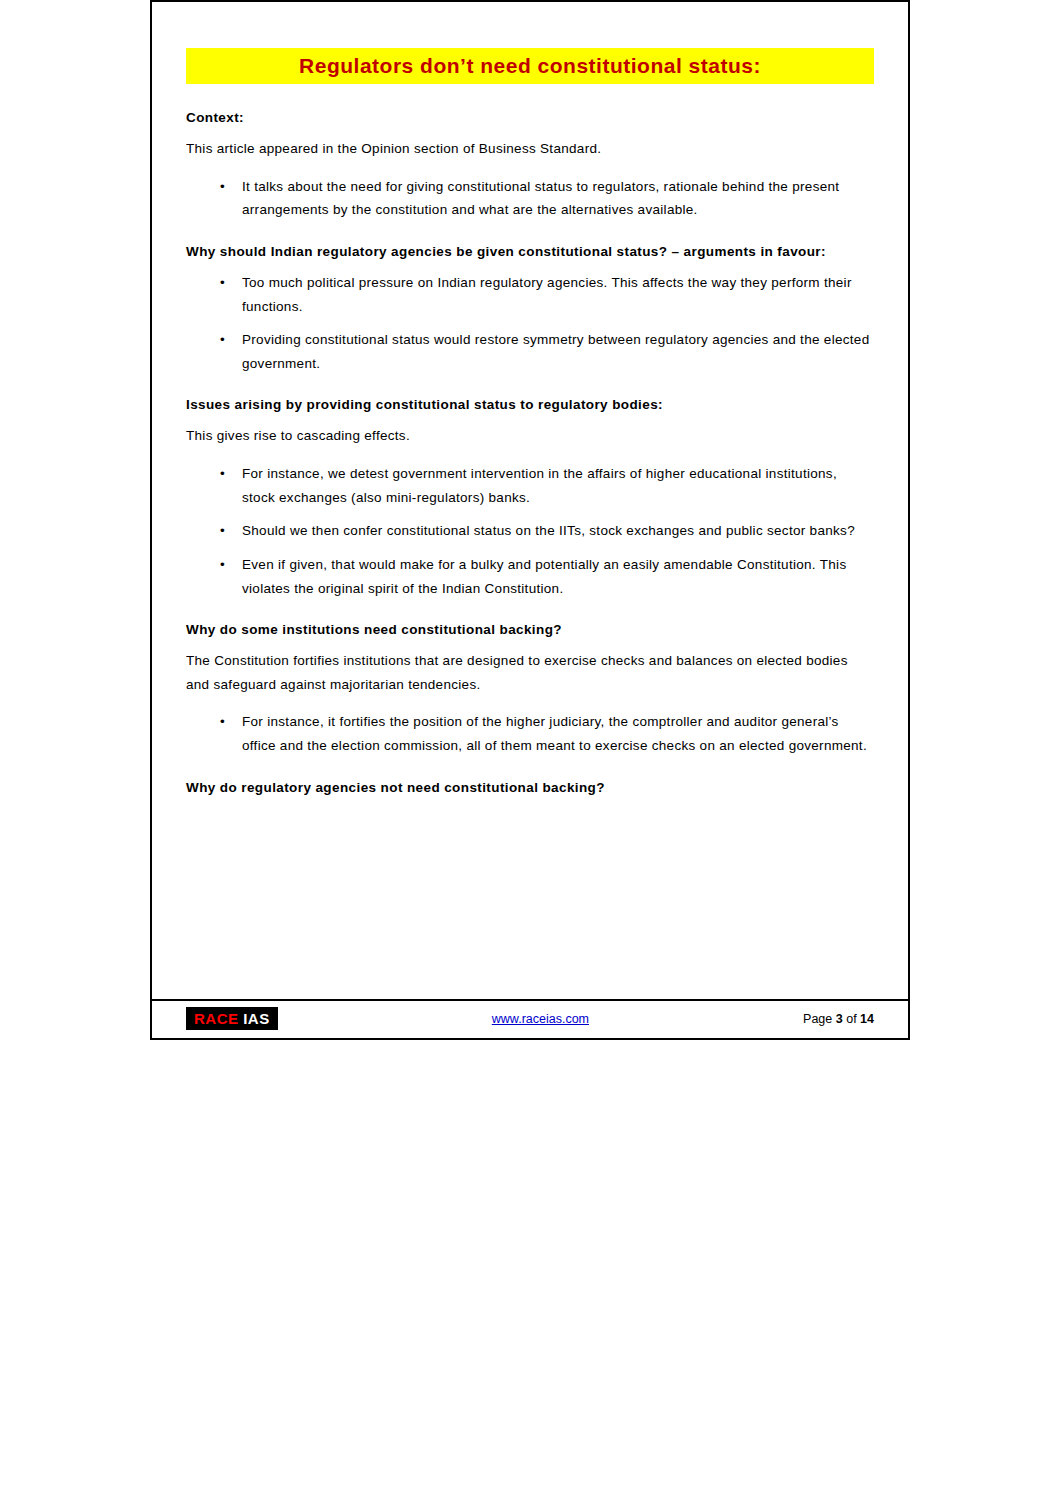Regulators don’t need constitutional status:
Context:
This article appeared in the Opinion section of Business Standard.
It talks about the need for giving constitutional status to regulators, rationale behind the present arrangements by the constitution and what are the alternatives available.
Why should Indian regulatory agencies be given constitutional status? – arguments in favour:
Too much political pressure on Indian regulatory agencies. This affects the way they perform their functions.
Providing constitutional status would restore symmetry between regulatory agencies and the elected government.
Issues arising by providing constitutional status to regulatory bodies:
This gives rise to cascading effects.
For instance, we detest government intervention in the affairs of higher educational institutions, stock exchanges (also mini-regulators) banks.
Should we then confer constitutional status on the IITs, stock exchanges and public sector banks?
Even if given, that would make for a bulky and potentially an easily amendable Constitution. This violates the original spirit of the Indian Constitution.
Why do some institutions need constitutional backing?
The Constitution fortifies institutions that are designed to exercise checks and balances on elected bodies and safeguard against majoritarian tendencies.
For instance, it fortifies the position of the higher judiciary, the comptroller and auditor general’s office and the election commission, all of them meant to exercise checks on an elected government.
Why do regulatory agencies not need constitutional backing?
RACE IAS www.raceias.com Page 3 of 14